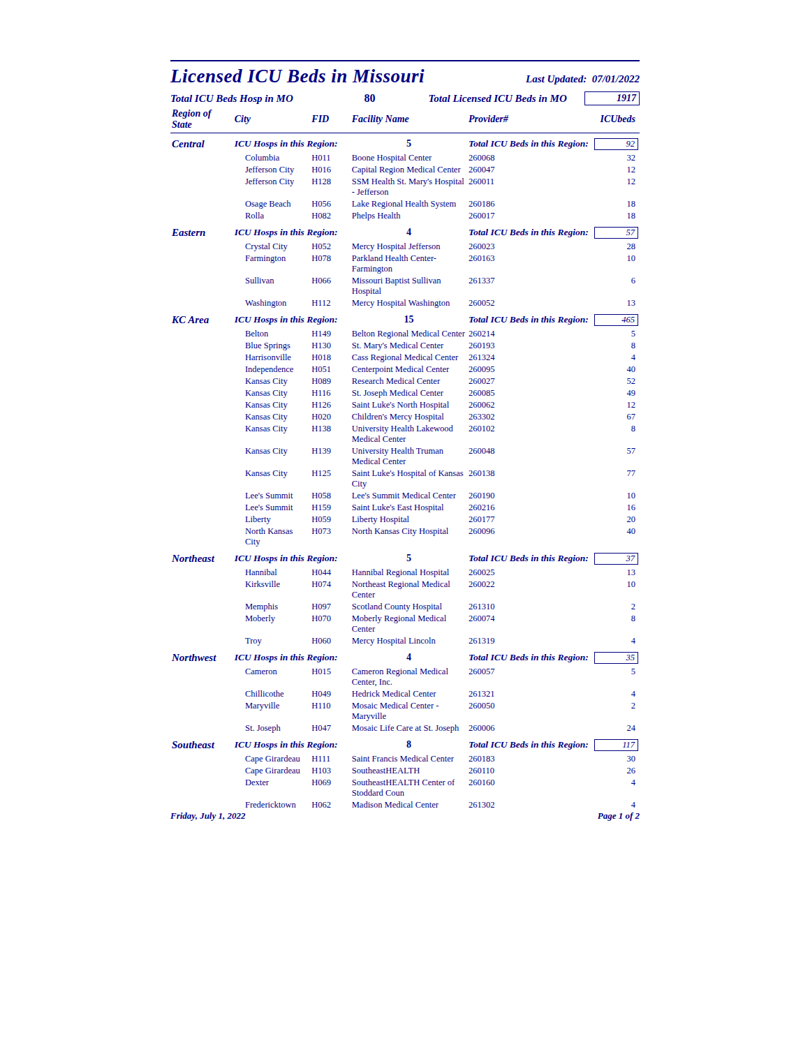Licensed ICU Beds in Missouri
Last Updated: 07/01/2022
Total ICU Beds Hosp in MO
80
Total Licensed ICU Beds in MO
1917
| Region of State | City | FID | Facility Name | Provider# | ICUbeds |
| --- | --- | --- | --- | --- | --- |
| Central | ICU Hosps in this Region: | 5 | Total ICU Beds in this Region: | 92 |
| | Columbia | H011 | Boone Hospital Center | 260068 | 32 |
| | Jefferson City | H016 | Capital Region Medical Center | 260047 | 12 |
| | Jefferson City | H128 | SSM Health St. Mary's Hospital - Jefferson | 260011 | 12 |
| | Osage Beach | H056 | Lake Regional Health System | 260186 | 18 |
| | Rolla | H082 | Phelps Health | 260017 | 18 |
| Eastern | ICU Hosps in this Region: | 4 | Total ICU Beds in this Region: | 57 |
| | Crystal City | H052 | Mercy Hospital Jefferson | 260023 | 28 |
| | Farmington | H078 | Parkland Health Center-Farmington | 260163 | 10 |
| | Sullivan | H066 | Missouri Baptist Sullivan Hospital | 261337 | 6 |
| | Washington | H112 | Mercy Hospital Washington | 260052 | 13 |
| KC Area | ICU Hosps in this Region: | 15 | Total ICU Beds in this Region: | 465 |
| | Belton | H149 | Belton Regional Medical Center | 260214 | 5 |
| | Blue Springs | H130 | St. Mary's Medical Center | 260193 | 8 |
| | Harrisonville | H018 | Cass Regional Medical Center | 261324 | 4 |
| | Independence | H051 | Centerpoint Medical Center | 260095 | 40 |
| | Kansas City | H089 | Research Medical Center | 260027 | 52 |
| | Kansas City | H116 | St. Joseph Medical Center | 260085 | 49 |
| | Kansas City | H126 | Saint Luke's North Hospital | 260062 | 12 |
| | Kansas City | H020 | Children's Mercy Hospital | 263302 | 67 |
| | Kansas City | H138 | University Health Lakewood Medical Center | 260102 | 8 |
| | Kansas City | H139 | University Health Truman Medical Center | 260048 | 57 |
| | Kansas City | H125 | Saint Luke's Hospital of Kansas City | 260138 | 77 |
| | Lee's Summit | H058 | Lee's Summit Medical Center | 260190 | 10 |
| | Lee's Summit | H159 | Saint Luke's East Hospital | 260216 | 16 |
| | Liberty | H059 | Liberty Hospital | 260177 | 20 |
| | North Kansas City | H073 | North Kansas City Hospital | 260096 | 40 |
| Northeast | ICU Hosps in this Region: | 5 | Total ICU Beds in this Region: | 37 |
| | Hannibal | H044 | Hannibal Regional Hospital | 260025 | 13 |
| | Kirksville | H074 | Northeast Regional Medical Center | 260022 | 10 |
| | Memphis | H097 | Scotland County Hospital | 261310 | 2 |
| | Moberly | H070 | Moberly Regional Medical Center | 260074 | 8 |
| | Troy | H060 | Mercy Hospital Lincoln | 261319 | 4 |
| Northwest | ICU Hosps in this Region: | 4 | Total ICU Beds in this Region: | 35 |
| | Cameron | H015 | Cameron Regional Medical Center, Inc. | 260057 | 5 |
| | Chillicothe | H049 | Hedrick Medical Center | 261321 | 4 |
| | Maryville | H110 | Mosaic Medical Center - Maryville | 260050 | 2 |
| | St. Joseph | H047 | Mosaic Life Care at St. Joseph | 260006 | 24 |
| Southeast | ICU Hosps in this Region: | 8 | Total ICU Beds in this Region: | 117 |
| | Cape Girardeau | H111 | Saint Francis Medical Center | 260183 | 30 |
| | Cape Girardeau | H103 | SoutheastHEALTH | 260110 | 26 |
| | Dexter | H069 | SoutheastHEALTH Center of Stoddard Coun | 260160 | 4 |
| | Fredericktown | H062 | Madison Medical Center | 261302 | 4 |
Friday, July 1, 2022
Page 1 of 2